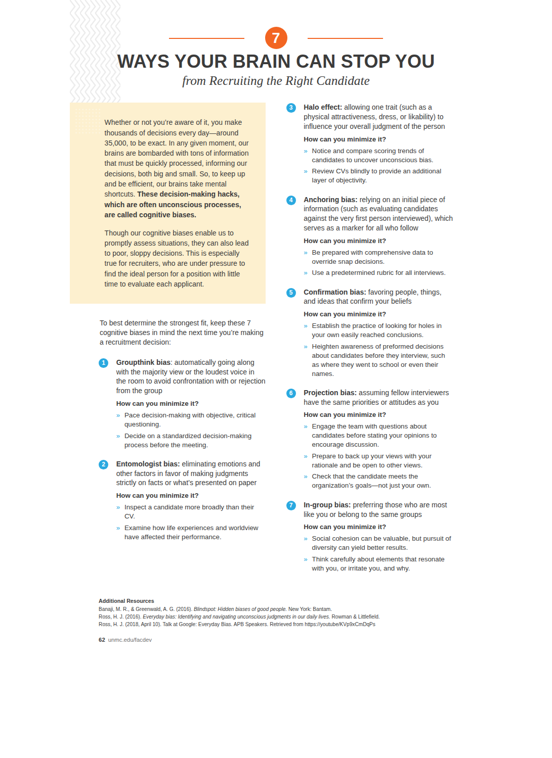7
WAYS YOUR BRAIN CAN STOP YOU
from Recruiting the Right Candidate
Whether or not you’re aware of it, you make thousands of decisions every day—around 35,000, to be exact. In any given moment, our brains are bombarded with tons of information that must be quickly processed, informing our decisions, both big and small. So, to keep up and be efficient, our brains take mental shortcuts. These decision-making hacks, which are often unconscious processes, are called cognitive biases.
Though our cognitive biases enable us to promptly assess situations, they can also lead to poor, sloppy decisions. This is especially true for recruiters, who are under pressure to find the ideal person for a position with little time to evaluate each applicant.
To best determine the strongest fit, keep these 7 cognitive biases in mind the next time you’re making a recruitment decision:
1
Groupthink bias: automatically going along with the majority view or the loudest voice in the room to avoid confrontation with or rejection from the group
How can you minimize it?
Pace decision-making with objective, critical questioning.
Decide on a standardized decision-making process before the meeting.
2
Entomologist bias: eliminating emotions and other factors in favor of making judgments strictly on facts or what’s presented on paper
How can you minimize it?
Inspect a candidate more broadly than their CV.
Examine how life experiences and worldview have affected their performance.
3
Halo effect: allowing one trait (such as a physical attractiveness, dress, or likability) to influence your overall judgment of the person
How can you minimize it?
Notice and compare scoring trends of candidates to uncover unconscious bias.
Review CVs blindly to provide an additional layer of objectivity.
4
Anchoring bias: relying on an initial piece of information (such as evaluating candidates against the very first person interviewed), which serves as a marker for all who follow
How can you minimize it?
Be prepared with comprehensive data to override snap decisions.
Use a predetermined rubric for all interviews.
5
Confirmation bias: favoring people, things, and ideas that confirm your beliefs
How can you minimize it?
Establish the practice of looking for holes in your own easily reached conclusions.
Heighten awareness of preformed decisions about candidates before they interview, such as where they went to school or even their names.
6
Projection bias: assuming fellow interviewers have the same priorities or attitudes as you
How can you minimize it?
Engage the team with questions about candidates before stating your opinions to encourage discussion.
Prepare to back up your views with your rationale and be open to other views.
Check that the candidate meets the organization’s goals—not just your own.
7
In-group bias: preferring those who are most like you or belong to the same groups
How can you minimize it?
Social cohesion can be valuable, but pursuit of diversity can yield better results.
Think carefully about elements that resonate with you, or irritate you, and why.
Additional Resources
Banaji, M. R., & Greenwald, A. G. (2016). Blindspot: Hidden biases of good people. New York: Bantam.
Ross, H. J. (2016). Everyday bias: Identifying and navigating unconscious judgments in our daily lives. Rowman & Littlefield.
Ross, H. J. (2018, April 10). Talk at Google: Everyday Bias. APB Speakers. Retrieved from https://youtube/KVp9xCmDqPs
62unmc.edu/facdev